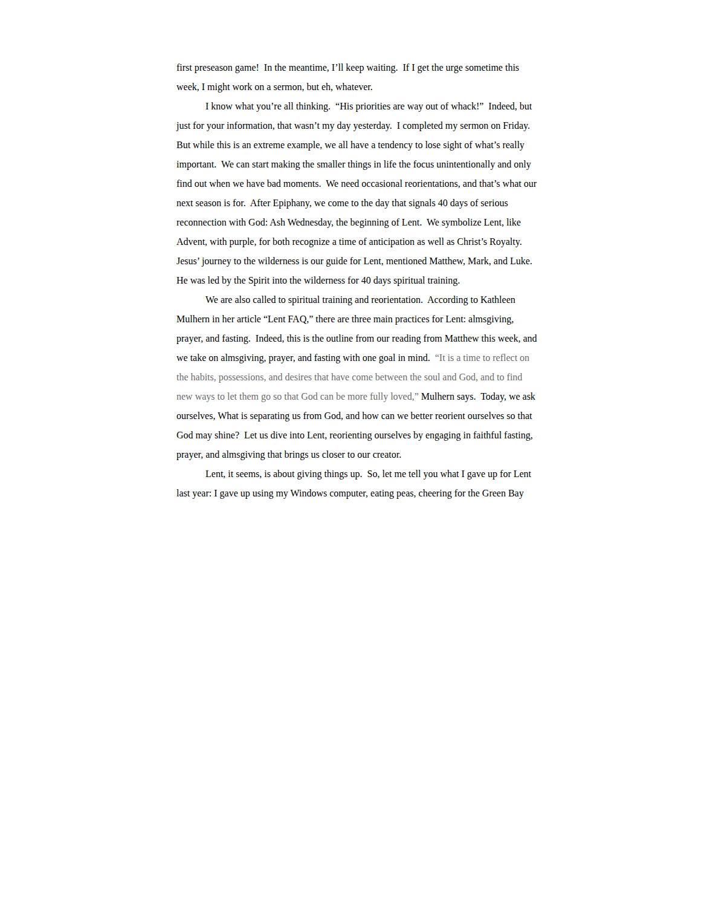first preseason game! In the meantime, I’ll keep waiting. If I get the urge sometime this week, I might work on a sermon, but eh, whatever.
I know what you’re all thinking. “His priorities are way out of whack!” Indeed, but just for your information, that wasn’t my day yesterday. I completed my sermon on Friday. But while this is an extreme example, we all have a tendency to lose sight of what’s really important. We can start making the smaller things in life the focus unintentionally and only find out when we have bad moments. We need occasional reorientations, and that’s what our next season is for. After Epiphany, we come to the day that signals 40 days of serious reconnection with God: Ash Wednesday, the beginning of Lent. We symbolize Lent, like Advent, with purple, for both recognize a time of anticipation as well as Christ’s Royalty. Jesus’ journey to the wilderness is our guide for Lent, mentioned Matthew, Mark, and Luke. He was led by the Spirit into the wilderness for 40 days spiritual training.
We are also called to spiritual training and reorientation. According to Kathleen Mulhern in her article “Lent FAQ,” there are three main practices for Lent: almsgiving, prayer, and fasting. Indeed, this is the outline from our reading from Matthew this week, and we take on almsgiving, prayer, and fasting with one goal in mind. “It is a time to reflect on the habits, possessions, and desires that have come between the soul and God, and to find new ways to let them go so that God can be more fully loved,” Mulhern says. Today, we ask ourselves, What is separating us from God, and how can we better reorient ourselves so that God may shine? Let us dive into Lent, reorienting ourselves by engaging in faithful fasting, prayer, and almsgiving that brings us closer to our creator.
Lent, it seems, is about giving things up. So, let me tell you what I gave up for Lent last year: I gave up using my Windows computer, eating peas, cheering for the Green Bay